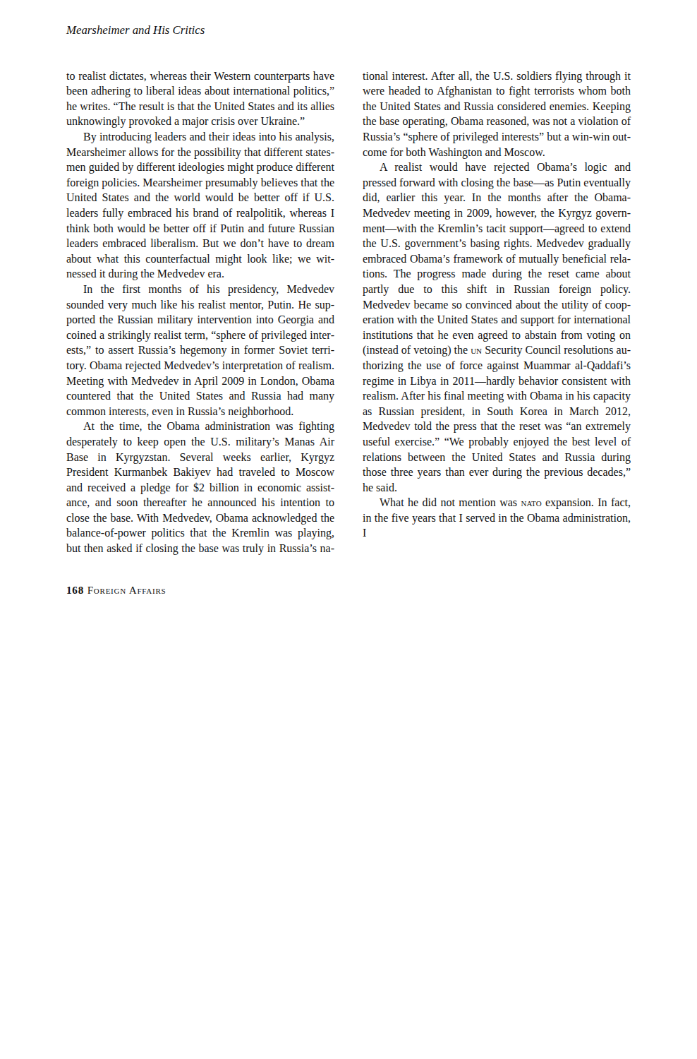Mearsheimer and His Critics
to realist dictates, whereas their Western counterparts have been adhering to liberal ideas about international politics,” he writes. “The result is that the United States and its allies unknowingly provoked a major crisis over Ukraine.”
By introducing leaders and their ideas into his analysis, Mearsheimer allows for the possibility that different statesmen guided by different ideologies might produce different foreign policies. Mearsheimer presumably believes that the United States and the world would be better off if U.S. leaders fully embraced his brand of realpolitik, whereas I think both would be better off if Putin and future Russian leaders embraced liberalism. But we don’t have to dream about what this counterfactual might look like; we witnessed it during the Medvedev era.
In the first months of his presidency, Medvedev sounded very much like his realist mentor, Putin. He supported the Russian military intervention into Georgia and coined a strikingly realist term, “sphere of privileged interests,” to assert Russia’s hegemony in former Soviet territory. Obama rejected Medvedev’s interpretation of realism. Meeting with Medvedev in April 2009 in London, Obama countered that the United States and Russia had many common interests, even in Russia’s neighborhood.
At the time, the Obama administration was fighting desperately to keep open the U.S. military’s Manas Air Base in Kyrgyzstan. Several weeks earlier, Kyrgyz President Kurmanbek Bakiyev had traveled to Moscow and received a pledge for $2 billion in economic assistance, and soon thereafter he announced his intention to close the base. With Medvedev, Obama acknowledged the balance-of-power politics that the Kremlin was playing, but then asked if closing the base was truly in Russia’s national interest. After all, the U.S. soldiers flying through it were headed to Afghanistan to fight terrorists whom both the United States and Russia considered enemies. Keeping the base operating, Obama reasoned, was not a violation of Russia’s “sphere of privileged interests” but a win-win outcome for both Washington and Moscow.
A realist would have rejected Obama’s logic and pressed forward with closing the base—as Putin eventually did, earlier this year. In the months after the Obama-Medvedev meeting in 2009, however, the Kyrgyz government—with the Kremlin’s tacit support—agreed to extend the U.S. government’s basing rights. Medvedev gradually embraced Obama’s framework of mutually beneficial relations. The progress made during the reset came about partly due to this shift in Russian foreign policy. Medvedev became so convinced about the utility of cooperation with the United States and support for international institutions that he even agreed to abstain from voting on (instead of vetoing) the un Security Council resolutions authorizing the use of force against Muammar al-Qaddafi’s regime in Libya in 2011—hardly behavior consistent with realism. After his final meeting with Obama in his capacity as Russian president, in South Korea in March 2012, Medvedev told the press that the reset was “an extremely useful exercise.” “We probably enjoyed the best level of relations between the United States and Russia during those three years than ever during the previous decades,” he said.
What he did not mention was nato expansion. In fact, in the five years that I served in the Obama administration, I
168 Foreign Affairs